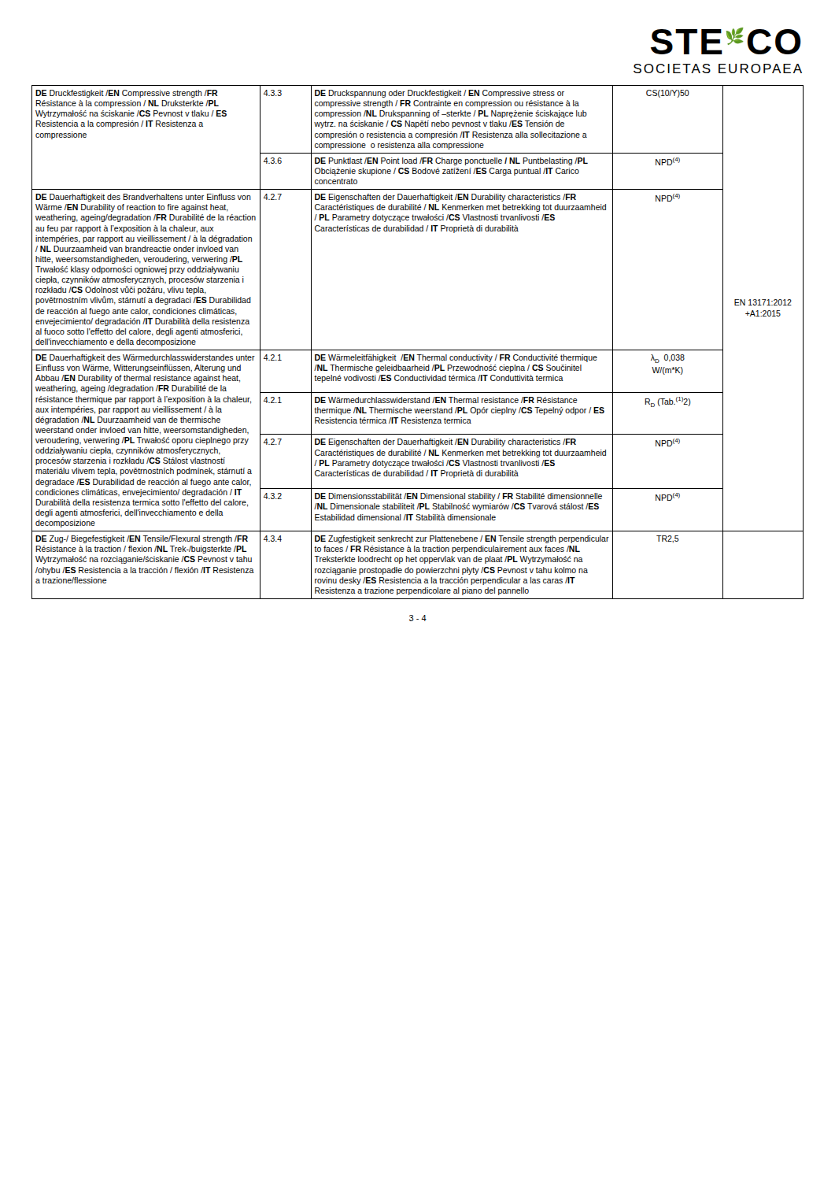STE🌿CO
SOCIETAS EUROPAEA
| DE Druckfestigkeit / EN Compressive strength / FR Résistance à la compression / NL Druksterkte / PL Wytrzymałość na ściskanie / CS Pevnost v tlaku / ES Resistencia a la compresión / IT Resistenza a compressione | 4.3.3 | DE Druckspannung oder Druckfestigkeit / EN Compressive stress or compressive strength / FR Contrainte en compression ou résistance à la compression / NL Drukspanning of –sterkte / PL Naprężenie ściskające lub wytrz. na ściskanie / CS Napětí nebo pevnost v tlaku / ES Tensión de compresión o resistencia a compresión / IT Resistenza alla sollecitazione a compressione o resistenza alla compressione | CS(10/Y)50 | EN 13171:2012 +A1:2015 |
| 4.3.6 | DE Punktlast / EN Point load / FR Charge ponctuelle / NL Puntbelasting / PL Obciążenie skupione / CS Bodové zatížení / ES Carga puntual / IT Carico concentrato | NPD (4) |
| DE Dauerhaftigkeit des Brandverhaltens unter Einfluss von Wärme / EN Durability of reaction to fire against heat, weathering, ageing/degradation / FR Durabilité de la réaction au feu par rapport à l’exposition à la chaleur, aux intempéries, par rapport au vieillissement / à la dégradation / NL Duurzaamheid van brandreactie onder invloed van hitte, weersomstandigheden, veroudering, verwering / PL Trwałość klasy odporności ogniowej przy oddziaływaniu ciepła, czynników atmosferycznych, procesów starzenia i rozkładu / CS Odolnost vůči požáru, vlivu tepla, povětrnostním vlivům, stárnutí a degradaci / ES Durabilidad de reacción al fuego ante calor, condiciones climáticas, envejecimiento/ degradación / IT Durabilità della resistenza al fuoco sotto l'effetto del calore, degli agenti atmosferici, dell'invecchiamento e della decomposizione | 4.2.7 | DE Eigenschaften der Dauerhaftigkeit / EN Durability characteristics / FR Caractéristiques de durabilité / NL Kenmerken met betrekking tot duurzaamheid / PL Parametry dotyczące trwałości / CS Vlastnosti trvanlivosti / ES Características de durabilidad / IT Proprietà di durabilità | NPD (4) |
| DE Dauerhaftigkeit des Wärmedurchlasswiderstandes unter Einfluss von Wärme, Witterungseinflüssen, Alterung und Abbau / EN Durability of thermal resistance against heat, weathering, ageing /degradation / FR Durabilité de la résistance thermique par rapport à l’exposition à la chaleur, aux intempéries, par rapport au vieillissement / à la dégradation / NL Duurzaamheid van de thermische weerstand onder invloed van hitte, weersomstandigheden, veroudering, verwering / PL Trwałość oporu cieplnego przy oddziaływaniu ciepła, czynników atmosferycznych, procesów starzenia i rozkładu / CS Stálost vlastností materiálu vlivem tepla, povětrnostních podmínek, stárnutí a degradace / ES Durabilidad de reacción al fuego ante calor, condiciones climáticas, envejecimiento/ degradación / IT Durabilità della resistenza termica sotto l'effetto del calore, degli agenti atmosferici, dell'invecchiamento e della decomposizione | 4.2.1 | DE Wärmeleitfähigkeit / EN Thermal conductivity / FR Conductivité thermique / NL Thermische geleidbaarheid / PL Przewodność cieplna / CS Součinitel tepelné vodivosti / ES Conductividad térmica / IT Conduttività termica | λ D 0,038 W/(m*K) |
| 4.2.1 | DE Wärmedurchlasswiderstand / EN Thermal resistance / FR Résistance thermique / NL Thermische weerstand / PL Opór cieplny / CS Tepelný odpor / ES Resistencia térmica / IT Resistenza termica | R D (Tab. (1) 2) |
| 4.2.7 | DE Eigenschaften der Dauerhaftigkeit / EN Durability characteristics / FR Caractéristiques de durabilité / NL Kenmerken met betrekking tot duurzaamheid / PL Parametry dotyczące trwałości / CS Vlastnosti trvanlivosti / ES Características de durabilidad / IT Proprietà di durabilità | NPD (4) |
| 4.3.2 | DE Dimensionsstabilität / EN Dimensional stability / FR Stabilité dimensionnelle / NL Dimensionale stabiliteit / PL Stabilność wymiarów / CS Tvarová stálost / ES Estabilidad dimensional / IT Stabilità dimensionale | NPD (4) |
| DE Zug-/ Biegefestigkeit / EN Tensile/Flexural strength / FR Résistance à la traction / flexion / NL Trek-/buigsterkte / PL Wytrzymałość na rozciąganie/ściskanie / CS Pevnost v tahu /ohybu / ES Resistencia a la tracción / flexión / IT Resistenza a trazione/flessione | 4.3.4 | DE Zugfestigkeit senkrecht zur Plattenebene / EN Tensile strength perpendicular to faces / FR Résistance à la traction perpendiculairement aux faces / NL Treksterkte loodrecht op het oppervlak van de plaat / PL Wytrzymałość na rozciąganie prostopadłe do powierzchni płyty / CS Pevnost v tahu kolmo na rovinu desky / ES Resistencia a la tracción perpendicular a las caras / IT Resistenza a trazione perpendicolare al piano del pannello | TR2,5 | |
3 - 4